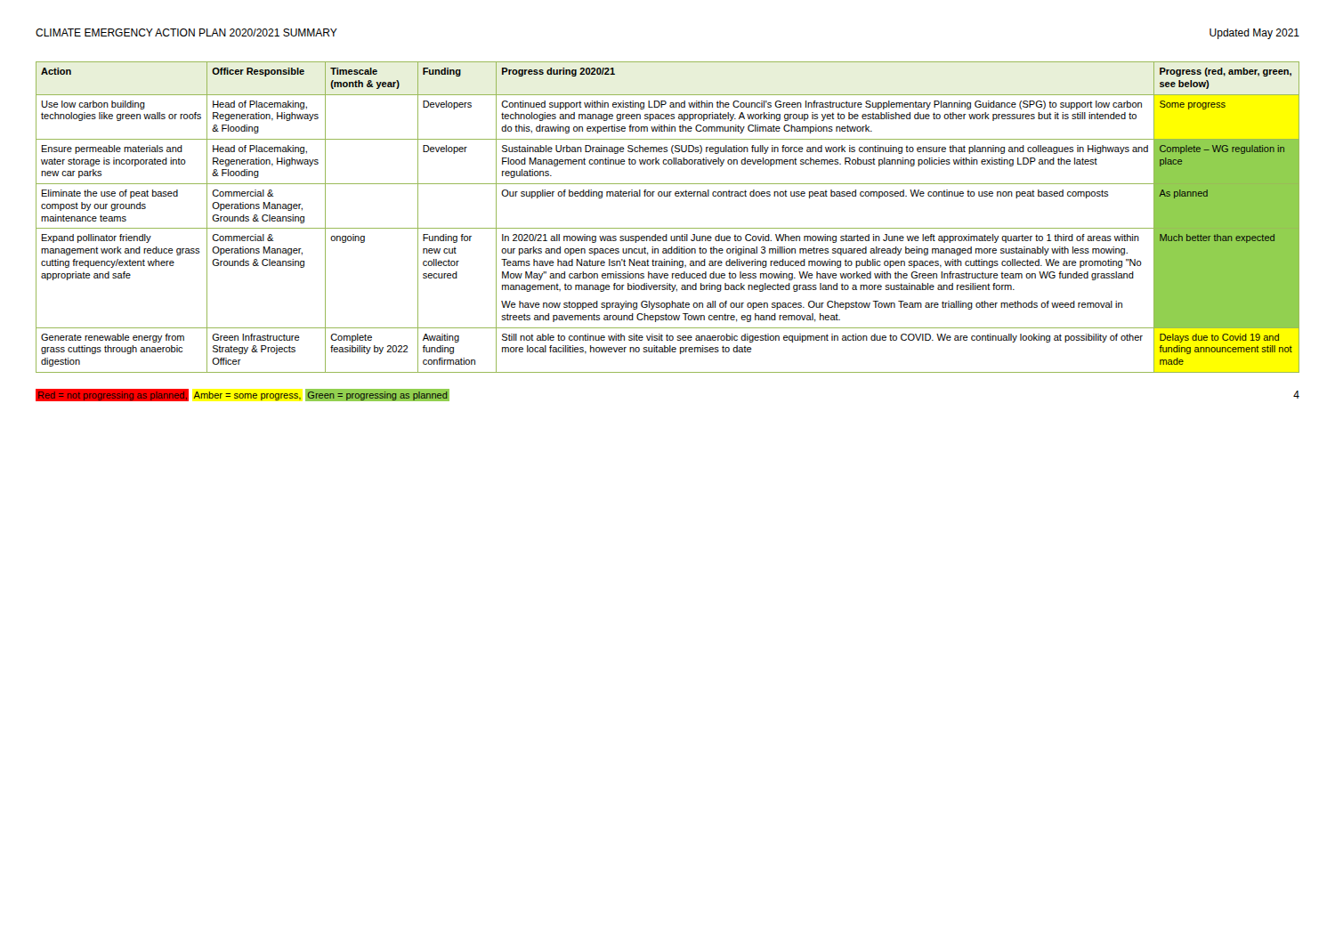CLIMATE EMERGENCY ACTION PLAN 2020/2021 SUMMARY
Updated May 2021
| Action | Officer Responsible | Timescale (month & year) | Funding | Progress during 2020/21 | Progress (red, amber, green, see below) |
| --- | --- | --- | --- | --- | --- |
| Use low carbon building technologies like green walls or roofs | Head of Placemaking, Regeneration, Highways & Flooding | | Developers | Continued support within existing LDP and within the Council's Green Infrastructure Supplementary Planning Guidance (SPG) to support low carbon technologies and manage green spaces appropriately. A working group is yet to be established due to other work pressures but it is still intended to do this, drawing on expertise from within the Community Climate Champions network. | Some progress |
| Ensure permeable materials and water storage is incorporated into new car parks | Head of Placemaking, Regeneration, Highways & Flooding | | Developer | Sustainable Urban Drainage Schemes (SUDs) regulation fully in force and work is continuing to ensure that planning and colleagues in Highways and Flood Management continue to work collaboratively on development schemes. Robust planning policies within existing LDP and the latest regulations. | Complete – WG regulation in place |
| Eliminate the use of peat based compost by our grounds maintenance teams | Commercial & Operations Manager, Grounds & Cleansing | | | Our supplier of bedding material for our external contract does not use peat based composed. We continue to use non peat based composts | As planned |
| Expand pollinator friendly management work and reduce grass cutting frequency/extent where appropriate and safe | Commercial & Operations Manager, Grounds & Cleansing | ongoing | Funding for new cut collector secured | In 2020/21 all mowing was suspended until June due to Covid. When mowing started in June we left approximately quarter to 1 third of areas within our parks and open spaces uncut, in addition to the original 3 million metres squared already being managed more sustainably with less mowing. Teams have had Nature Isn't Neat training, and are delivering reduced mowing to public open spaces, with cuttings collected. We are promoting "No Mow May" and carbon emissions have reduced due to less mowing. We have worked with the Green Infrastructure team on WG funded grassland management, to manage for biodiversity, and bring back neglected grass land to a more sustainable and resilient form. We have now stopped spraying Glysophate on all of our open spaces. Our Chepstow Town Team are trialling other methods of weed removal in streets and pavements around Chepstow Town centre, eg hand removal, heat. | Much better than expected |
| Generate renewable energy from grass cuttings through anaerobic digestion | Green Infrastructure Strategy & Projects Officer | Complete feasibility by 2022 | Awaiting funding confirmation | Still not able to continue with site visit to see anaerobic digestion equipment in action due to COVID. We are continually looking at possibility of other more local facilities, however no suitable premises to date | Delays due to Covid 19 and funding announcement still not made |
Red = not progressing as planned, Amber = some progress, Green = progressing as planned
4